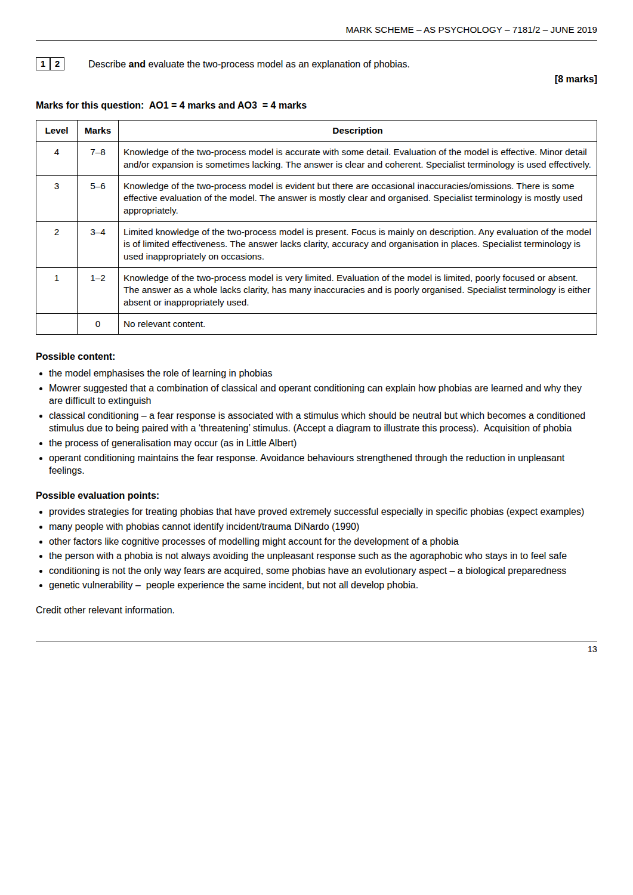MARK SCHEME – AS PSYCHOLOGY – 7181/2 – JUNE 2019
12
Describe and evaluate the two-process model as an explanation of phobias.
[8 marks]
Marks for this question: AO1 = 4 marks and AO3 = 4 marks
| Level | Marks | Description |
| --- | --- | --- |
| 4 | 7–8 | Knowledge of the two-process model is accurate with some detail. Evaluation of the model is effective. Minor detail and/or expansion is sometimes lacking. The answer is clear and coherent. Specialist terminology is used effectively. |
| 3 | 5–6 | Knowledge of the two-process model is evident but there are occasional inaccuracies/omissions. There is some effective evaluation of the model. The answer is mostly clear and organised. Specialist terminology is mostly used appropriately. |
| 2 | 3–4 | Limited knowledge of the two-process model is present. Focus is mainly on description. Any evaluation of the model is of limited effectiveness. The answer lacks clarity, accuracy and organisation in places. Specialist terminology is used inappropriately on occasions. |
| 1 | 1–2 | Knowledge of the two-process model is very limited. Evaluation of the model is limited, poorly focused or absent. The answer as a whole lacks clarity, has many inaccuracies and is poorly organised. Specialist terminology is either absent or inappropriately used. |
| | 0 | No relevant content. |
Possible content:
the model emphasises the role of learning in phobias
Mowrer suggested that a combination of classical and operant conditioning can explain how phobias are learned and why they are difficult to extinguish
classical conditioning – a fear response is associated with a stimulus which should be neutral but which becomes a conditioned stimulus due to being paired with a ‘threatening’ stimulus. (Accept a diagram to illustrate this process). Acquisition of phobia
the process of generalisation may occur (as in Little Albert)
operant conditioning maintains the fear response. Avoidance behaviours strengthened through the reduction in unpleasant feelings.
Possible evaluation points:
provides strategies for treating phobias that have proved extremely successful especially in specific phobias (expect examples)
many people with phobias cannot identify incident/trauma DiNardo (1990)
other factors like cognitive processes of modelling might account for the development of a phobia
the person with a phobia is not always avoiding the unpleasant response such as the agoraphobic who stays in to feel safe
conditioning is not the only way fears are acquired, some phobias have an evolutionary aspect – a biological preparedness
genetic vulnerability – people experience the same incident, but not all develop phobia.
Credit other relevant information.
13